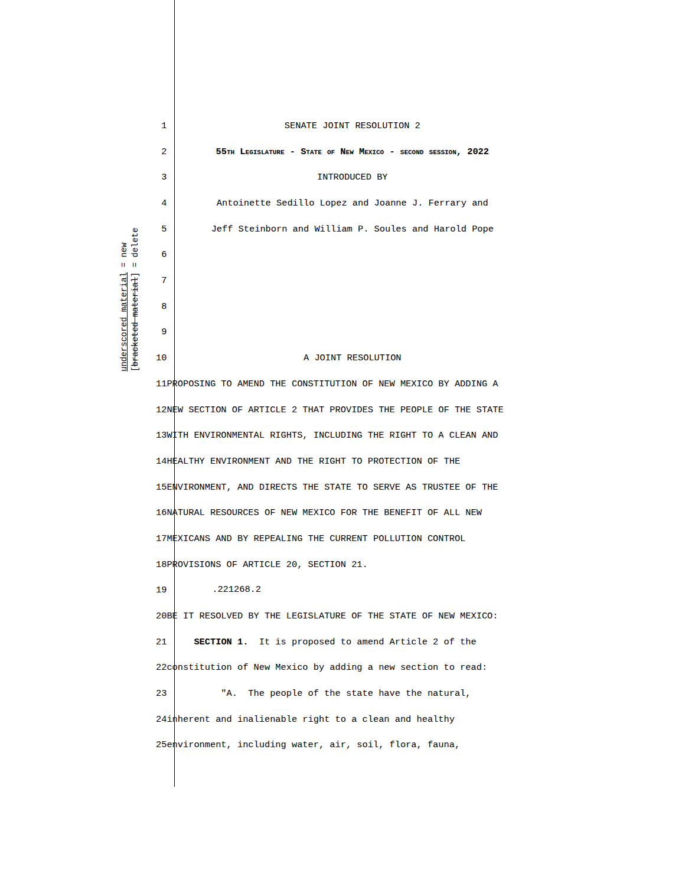underscored material = new [bracketed material] = delete
| 1 | SENATE JOINT RESOLUTION 2 |
| 2 | 55th Legislature - State of New Mexico - second session , 2022 |
| 3 | INTRODUCED BY |
| 4 | Antoinette Sedillo Lopez and Joanne J. Ferrary and |
| 5 | Jeff Steinborn and William P. Soules and Harold Pope |
| 6 | |
| 7 | |
| 8 | |
| 9 | |
| 10 | A JOINT RESOLUTION |
| 11 | PROPOSING TO AMEND THE CONSTITUTION OF NEW MEXICO BY ADDING A |
| 12 | NEW SECTION OF ARTICLE 2 THAT PROVIDES THE PEOPLE OF THE STATE |
| 13 | WITH ENVIRONMENTAL RIGHTS, INCLUDING THE RIGHT TO A CLEAN AND |
| 14 | HEALTHY ENVIRONMENT AND THE RIGHT TO PROTECTION OF THE |
| 15 | ENVIRONMENT, AND DIRECTS THE STATE TO SERVE AS TRUSTEE OF THE |
| 16 | NATURAL RESOURCES OF NEW MEXICO FOR THE BENEFIT OF ALL NEW |
| 17 | MEXICANS AND BY REPEALING THE CURRENT POLLUTION CONTROL |
| 18 | PROVISIONS OF ARTICLE 20, SECTION 21. |
| 19 | |
| 20 | BE IT RESOLVED BY THE LEGISLATURE OF THE STATE OF NEW MEXICO: |
| 21 | SECTION 1. It is proposed to amend Article 2 of the |
| 22 | constitution of New Mexico by adding a new section to read: |
| 23 | "A. The people of the state have the natural, |
| 24 | inherent and inalienable right to a clean and healthy |
| 25 | environment, including water, air, soil, flora, fauna, |
.221268.2